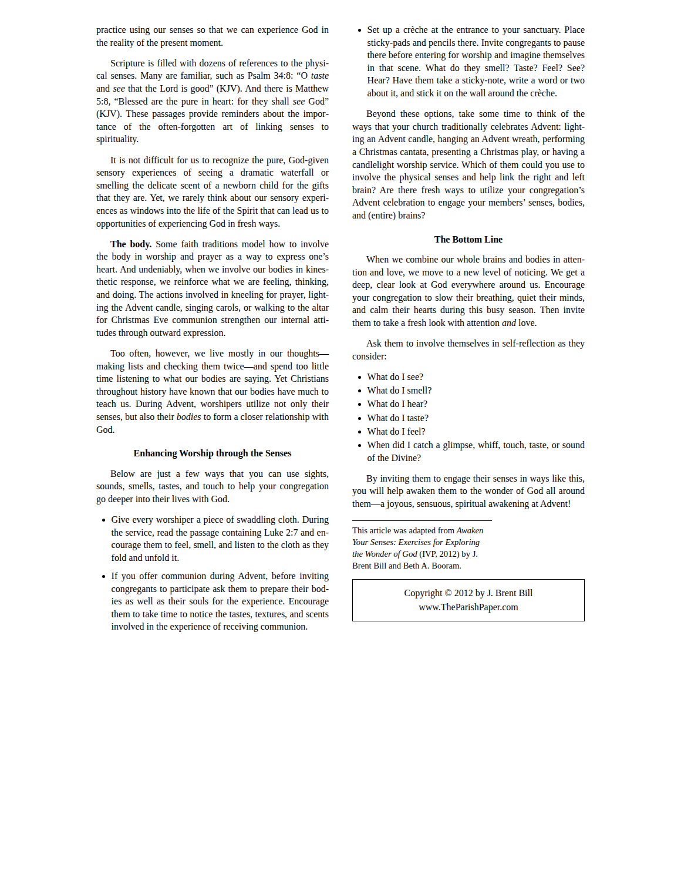practice using our senses so that we can experience God in the reality of the present moment.
Scripture is filled with dozens of references to the physical senses. Many are familiar, such as Psalm 34:8: “O taste and see that the Lord is good” (KJV). And there is Matthew 5:8, “Blessed are the pure in heart: for they shall see God” (KJV). These passages provide reminders about the importance of the often-forgotten art of linking senses to spirituality.
It is not difficult for us to recognize the pure, God-given sensory experiences of seeing a dramatic waterfall or smelling the delicate scent of a newborn child for the gifts that they are. Yet, we rarely think about our sensory experiences as windows into the life of the Spirit that can lead us to opportunities of experiencing God in fresh ways.
The body. Some faith traditions model how to involve the body in worship and prayer as a way to express one’s heart. And undeniably, when we involve our bodies in kinesthetic response, we reinforce what we are feeling, thinking, and doing. The actions involved in kneeling for prayer, lighting the Advent candle, singing carols, or walking to the altar for Christmas Eve communion strengthen our internal attitudes through outward expression.
Too often, however, we live mostly in our thoughts—making lists and checking them twice—and spend too little time listening to what our bodies are saying. Yet Christians throughout history have known that our bodies have much to teach us. During Advent, worshipers utilize not only their senses, but also their bodies to form a closer relationship with God.
Enhancing Worship through the Senses
Below are just a few ways that you can use sights, sounds, smells, tastes, and touch to help your congregation go deeper into their lives with God.
Give every worshiper a piece of swaddling cloth. During the service, read the passage containing Luke 2:7 and encourage them to feel, smell, and listen to the cloth as they fold and unfold it.
If you offer communion during Advent, before inviting congregants to participate ask them to prepare their bodies as well as their souls for the experience. Encourage them to take time to notice the tastes, textures, and scents involved in the experience of receiving communion.
Set up a crèche at the entrance to your sanctuary. Place sticky-pads and pencils there. Invite congregants to pause there before entering for worship and imagine themselves in that scene. What do they smell? Taste? Feel? See? Hear? Have them take a sticky-note, write a word or two about it, and stick it on the wall around the crèche.
Beyond these options, take some time to think of the ways that your church traditionally celebrates Advent: lighting an Advent candle, hanging an Advent wreath, performing a Christmas cantata, presenting a Christmas play, or having a candlelight worship service. Which of them could you use to involve the physical senses and help link the right and left brain? Are there fresh ways to utilize your congregation’s Advent celebration to engage your members’ senses, bodies, and (entire) brains?
The Bottom Line
When we combine our whole brains and bodies in attention and love, we move to a new level of noticing. We get a deep, clear look at God everywhere around us. Encourage your congregation to slow their breathing, quiet their minds, and calm their hearts during this busy season. Then invite them to take a fresh look with attention and love.
Ask them to involve themselves in self-reflection as they consider:
What do I see?
What do I smell?
What do I hear?
What do I taste?
What do I feel?
When did I catch a glimpse, whiff, touch, taste, or sound of the Divine?
By inviting them to engage their senses in ways like this, you will help awaken them to the wonder of God all around them—a joyous, sensuous, spiritual awakening at Advent!
This article was adapted from Awaken Your Senses: Exercises for Exploring the Wonder of God (IVP, 2012) by J. Brent Bill and Beth A. Booram.
Copyright © 2012 by J. Brent Bill
www.TheParishPaper.com